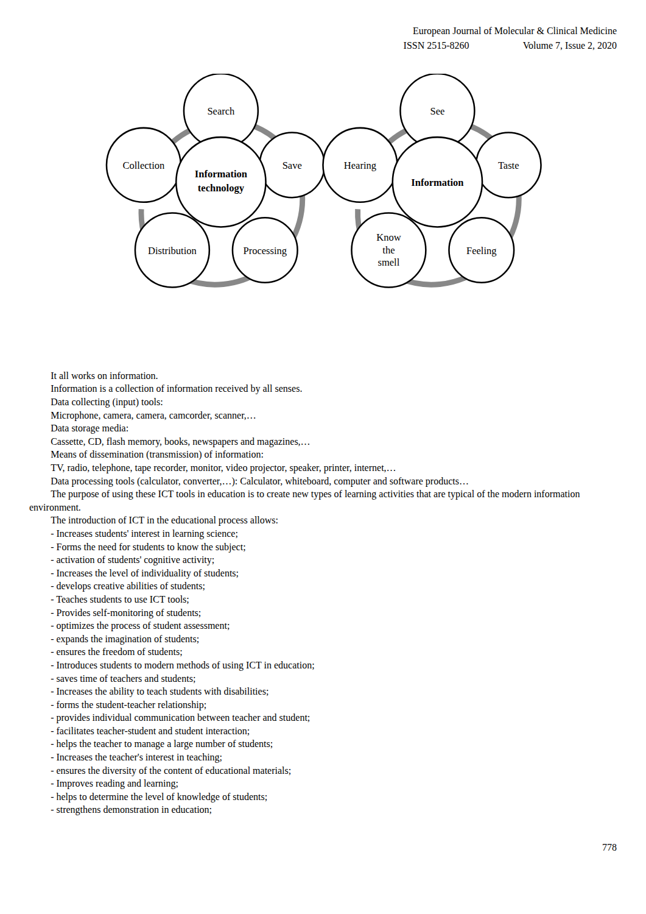European Journal of Molecular & Clinical Medicine ISSN 2515-8260 Volume 7, Issue 2, 2020
Information technology and Information diagrams Search Save Processing Distribution Collection Information technology See Taste Feeling Know the smell Hearing Information
It all works on information.
Information is a collection of information received by all senses.
Data collecting (input) tools:
Microphone, camera, camera, camcorder, scanner,…
Data storage media:
Cassette, CD, flash memory, books, newspapers and magazines,…
Means of dissemination (transmission) of information:
TV, radio, telephone, tape recorder, monitor, video projector, speaker, printer, internet,…
Data processing tools (calculator, converter,…): Calculator, whiteboard, computer and software products…
The purpose of using these ICT tools in education is to create new types of learning activities that are typical of the modern information environment.
The introduction of ICT in the educational process allows:
- Increases students' interest in learning science;
- Forms the need for students to know the subject;
- activation of students' cognitive activity;
- Increases the level of individuality of students;
- develops creative abilities of students;
- Teaches students to use ICT tools;
- Provides self-monitoring of students;
- optimizes the process of student assessment;
- expands the imagination of students;
- ensures the freedom of students;
- Introduces students to modern methods of using ICT in education;
- saves time of teachers and students;
- Increases the ability to teach students with disabilities;
- forms the student-teacher relationship;
- provides individual communication between teacher and student;
- facilitates teacher-student and student interaction;
- helps the teacher to manage a large number of students;
- Increases the teacher's interest in teaching;
- ensures the diversity of the content of educational materials;
- Improves reading and learning;
- helps to determine the level of knowledge of students;
- strengthens demonstration in education;
778